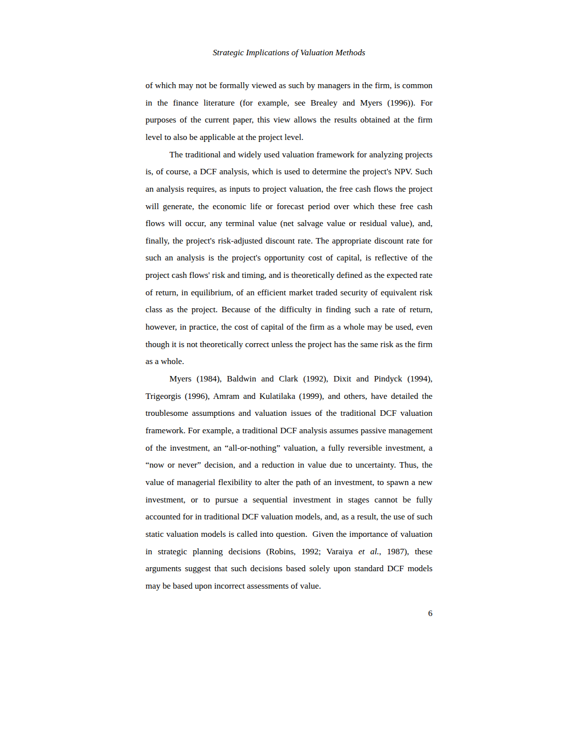Strategic Implications of Valuation Methods
of which may not be formally viewed as such by managers in the firm, is common in the finance literature (for example, see Brealey and Myers (1996)). For purposes of the current paper, this view allows the results obtained at the firm level to also be applicable at the project level.
The traditional and widely used valuation framework for analyzing projects is, of course, a DCF analysis, which is used to determine the project's NPV. Such an analysis requires, as inputs to project valuation, the free cash flows the project will generate, the economic life or forecast period over which these free cash flows will occur, any terminal value (net salvage value or residual value), and, finally, the project's risk-adjusted discount rate. The appropriate discount rate for such an analysis is the project's opportunity cost of capital, is reflective of the project cash flows' risk and timing, and is theoretically defined as the expected rate of return, in equilibrium, of an efficient market traded security of equivalent risk class as the project. Because of the difficulty in finding such a rate of return, however, in practice, the cost of capital of the firm as a whole may be used, even though it is not theoretically correct unless the project has the same risk as the firm as a whole.
Myers (1984), Baldwin and Clark (1992), Dixit and Pindyck (1994), Trigeorgis (1996), Amram and Kulatilaka (1999), and others, have detailed the troublesome assumptions and valuation issues of the traditional DCF valuation framework. For example, a traditional DCF analysis assumes passive management of the investment, an “all-or-nothing” valuation, a fully reversible investment, a “now or never” decision, and a reduction in value due to uncertainty. Thus, the value of managerial flexibility to alter the path of an investment, to spawn a new investment, or to pursue a sequential investment in stages cannot be fully accounted for in traditional DCF valuation models, and, as a result, the use of such static valuation models is called into question. Given the importance of valuation in strategic planning decisions (Robins, 1992; Varaiya et al., 1987), these arguments suggest that such decisions based solely upon standard DCF models may be based upon incorrect assessments of value.
6